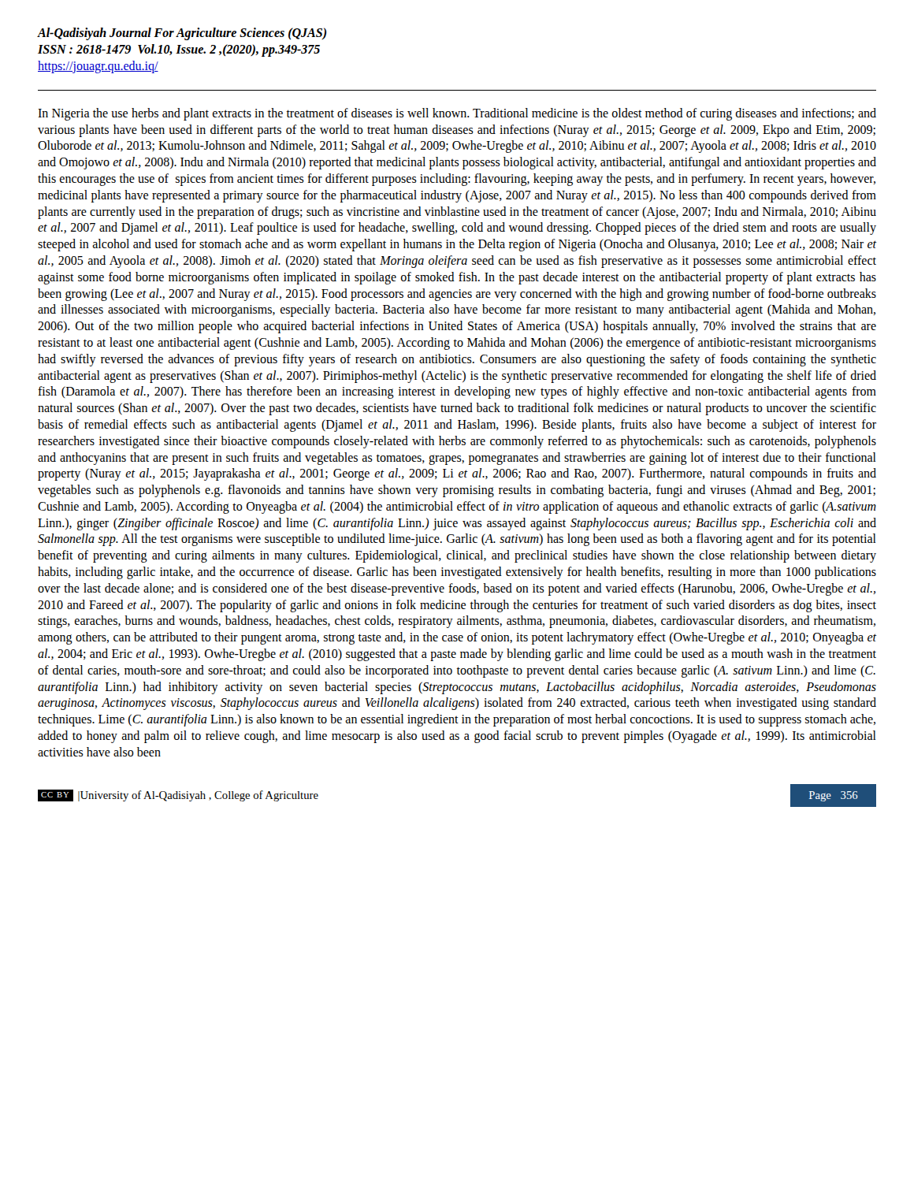Al-Qadisiyah Journal For Agriculture Sciences (QJAS)
ISSN : 2618-1479 Vol.10, Issue. 2 ,(2020), pp.349-375
https://jouagr.qu.edu.iq/
In Nigeria the use herbs and plant extracts in the treatment of diseases is well known. Traditional medicine is the oldest method of curing diseases and infections; and various plants have been used in different parts of the world to treat human diseases and infections (Nuray et al., 2015; George et al. 2009, Ekpo and Etim, 2009; Oluborode et al., 2013; Kumolu-Johnson and Ndimele, 2011; Sahgal et al., 2009; Owhe-Uregbe et al., 2010; Aibinu et al., 2007; Ayoola et al., 2008; Idris et al., 2010 and Omojowo et al., 2008). Indu and Nirmala (2010) reported that medicinal plants possess biological activity, antibacterial, antifungal and antioxidant properties and this encourages the use of spices from ancient times for different purposes including: flavouring, keeping away the pests, and in perfumery. In recent years, however, medicinal plants have represented a primary source for the pharmaceutical industry (Ajose, 2007 and Nuray et al., 2015). No less than 400 compounds derived from plants are currently used in the preparation of drugs; such as vincristine and vinblastine used in the treatment of cancer (Ajose, 2007; Indu and Nirmala, 2010; Aibinu et al., 2007 and Djamel et al., 2011). Leaf poultice is used for headache, swelling, cold and wound dressing. Chopped pieces of the dried stem and roots are usually steeped in alcohol and used for stomach ache and as worm expellant in humans in the Delta region of Nigeria (Onocha and Olusanya, 2010; Lee et al., 2008; Nair et al., 2005 and Ayoola et al., 2008). Jimoh et al. (2020) stated that Moringa oleifera seed can be used as fish preservative as it possesses some antimicrobial effect against some food borne microorganisms often implicated in spoilage of smoked fish. In the past decade interest on the antibacterial property of plant extracts has been growing (Lee et al., 2007 and Nuray et al., 2015). Food processors and agencies are very concerned with the high and growing number of food-borne outbreaks and illnesses associated with microorganisms, especially bacteria. Bacteria also have become far more resistant to many antibacterial agent (Mahida and Mohan, 2006). Out of the two million people who acquired bacterial infections in United States of America (USA) hospitals annually, 70% involved the strains that are resistant to at least one antibacterial agent (Cushnie and Lamb, 2005). According to Mahida and Mohan (2006) the emergence of antibiotic-resistant microorganisms had swiftly reversed the advances of previous fifty years of research on antibiotics. Consumers are also questioning the safety of foods containing the synthetic antibacterial agent as preservatives (Shan et al., 2007). Pirimiphos-methyl (Actelic) is the synthetic preservative recommended for elongating the shelf life of dried fish (Daramola et al., 2007). There has therefore been an increasing interest in developing new types of highly effective and non-toxic antibacterial agents from natural sources (Shan et al., 2007). Over the past two decades, scientists have turned back to traditional folk medicines or natural products to uncover the scientific basis of remedial effects such as antibacterial agents (Djamel et al., 2011 and Haslam, 1996). Beside plants, fruits also have become a subject of interest for researchers investigated since their bioactive compounds closely-related with herbs are commonly referred to as phytochemicals: such as carotenoids, polyphenols and anthocyanins that are present in such fruits and vegetables as tomatoes, grapes, pomegranates and strawberries are gaining lot of interest due to their functional property (Nuray et al., 2015; Jayaprakasha et al., 2001; George et al., 2009; Li et al., 2006; Rao and Rao, 2007). Furthermore, natural compounds in fruits and vegetables such as polyphenols e.g. flavonoids and tannins have shown very promising results in combating bacteria, fungi and viruses (Ahmad and Beg, 2001; Cushnie and Lamb, 2005). According to Onyeagba et al. (2004) the antimicrobial effect of in vitro application of aqueous and ethanolic extracts of garlic (A.sativum Linn.), ginger (Zingiber officinale Roscoe) and lime (C. aurantifolia Linn.) juice was assayed against Staphylococcus aureus; Bacillus spp., Escherichia coli and Salmonella spp. All the test organisms were susceptible to undiluted lime-juice. Garlic (A. sativum) has long been used as both a flavoring agent and for its potential benefit of preventing and curing ailments in many cultures. Epidemiological, clinical, and preclinical studies have shown the close relationship between dietary habits, including garlic intake, and the occurrence of disease. Garlic has been investigated extensively for health benefits, resulting in more than 1000 publications over the last decade alone; and is considered one of the best disease-preventive foods, based on its potent and varied effects (Harunobu, 2006, Owhe-Uregbe et al., 2010 and Fareed et al., 2007). The popularity of garlic and onions in folk medicine through the centuries for treatment of such varied disorders as dog bites, insect stings, earaches, burns and wounds, baldness, headaches, chest colds, respiratory ailments, asthma, pneumonia, diabetes, cardiovascular disorders, and rheumatism, among others, can be attributed to their pungent aroma, strong taste and, in the case of onion, its potent lachrymatory effect (Owhe-Uregbe et al., 2010; Onyeagba et al., 2004; and Eric et al., 1993). Owhe-Uregbe et al. (2010) suggested that a paste made by blending garlic and lime could be used as a mouth wash in the treatment of dental caries, mouth-sore and sore-throat; and could also be incorporated into toothpaste to prevent dental caries because garlic (A. sativum Linn.) and lime (C. aurantifolia Linn.) had inhibitory activity on seven bacterial species (Streptococcus mutans, Lactobacillus acidophilus, Norcadia asteroides, Pseudomonas aeruginosa, Actinomyces viscosus, Staphylococcus aureus and Veillonella alcaligens) isolated from 240 extracted, carious teeth when investigated using standard techniques. Lime (C. aurantifolia Linn.) is also known to be an essential ingredient in the preparation of most herbal concoctions. It is used to suppress stomach ache, added to honey and palm oil to relieve cough, and lime mesocarp is also used as a good facial scrub to prevent pimples (Oyagade et al., 1999). Its antimicrobial activities have also been
CC BY |University of Al-Qadisiyah , College of Agriculture
Page356